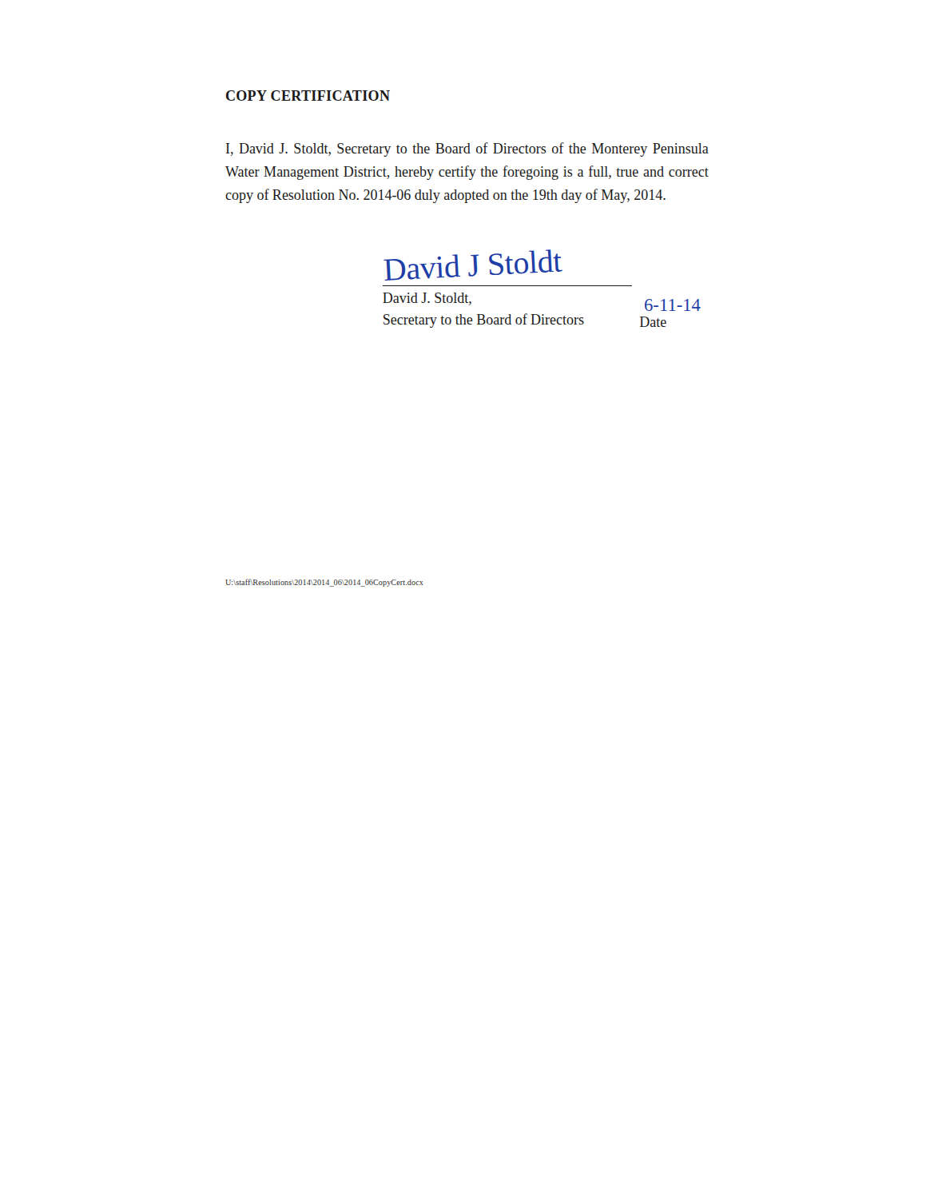Copy Certification
I, David J. Stoldt, Secretary to the Board of Directors of the Monterey Peninsula Water Management District, hereby certify the foregoing is a full, true and correct copy of Resolution No. 2014-06 duly adopted on the 19th day of May, 2014.
David J Stoldt
David J. Stoldt,
Secretary to the Board of Directors
6-11-14
Date
U:\staff\Resolutions\2014\2014_06\2014_06CopyCert.docx